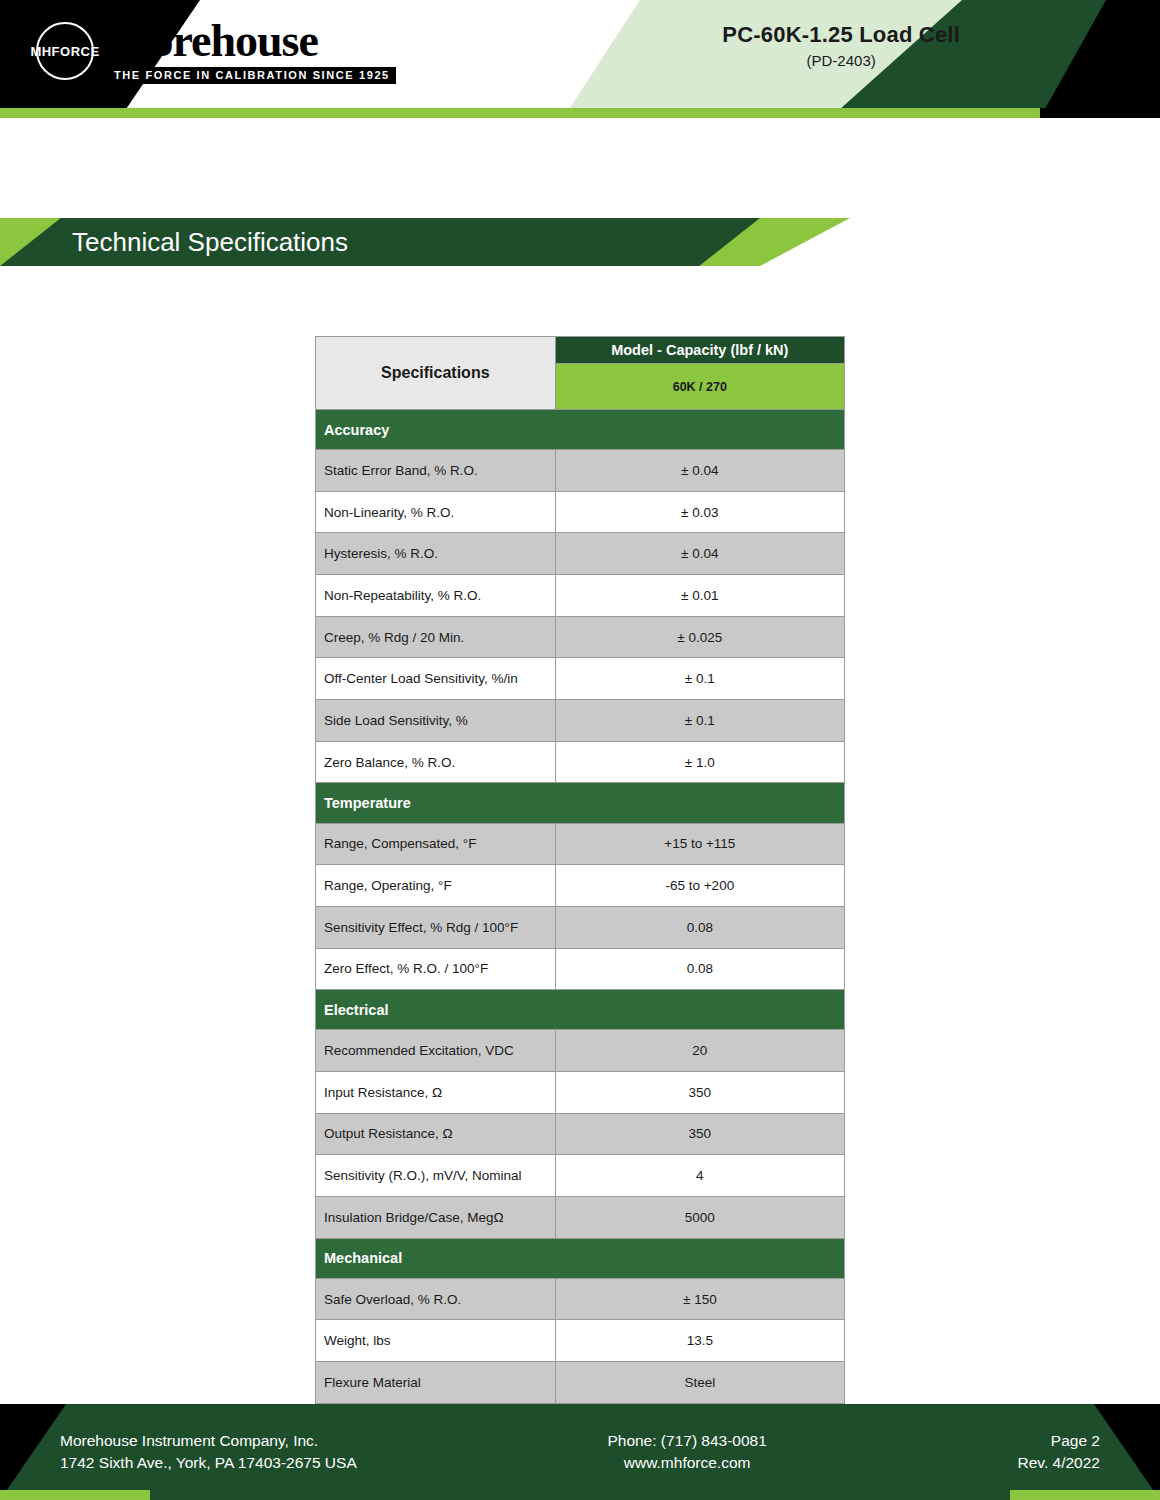MHFORCE
Morehouse
THE FORCE IN CALIBRATION SINCE 1925
PC-60K-1.25 Load Cell
(PD-2403)
Technical Specifications
| Specifications | Model - Capacity (lbf / kN) |
| --- | --- |
| 60K / 270 |
| Accuracy |
| Static Error Band, % R.O. | ± 0.04 |
| Non-Linearity, % R.O. | ± 0.03 |
| Hysteresis, % R.O. | ± 0.04 |
| Non-Repeatability, % R.O. | ± 0.01 |
| Creep, % Rdg / 20 Min. | ± 0.025 |
| Off-Center Load Sensitivity, %/in | ± 0.1 |
| Side Load Sensitivity, % | ± 0.1 |
| Zero Balance, % R.O. | ± 1.0 |
| Temperature |
| Range, Compensated, °F | +15 to +115 |
| Range, Operating, °F | -65 to +200 |
| Sensitivity Effect, % Rdg / 100°F | 0.08 |
| Zero Effect, % R.O. / 100°F | 0.08 |
| Electrical |
| Recommended Excitation, VDC | 20 |
| Input Resistance, Ω | 350 |
| Output Resistance, Ω | 350 |
| Sensitivity (R.O.), mV/V, Nominal | 4 |
| Insulation Bridge/Case, MegΩ | 5000 |
| Mechanical |
| Safe Overload, % R.O. | ± 150 |
| Weight, lbs | 13.5 |
| Flexure Material | Steel |
Morehouse Instrument Company, Inc.
1742 Sixth Ave., York, PA 17403-2675 USA
Phone: (717) 843-0081
www.mhforce.com
Page 2
Rev. 4/2022